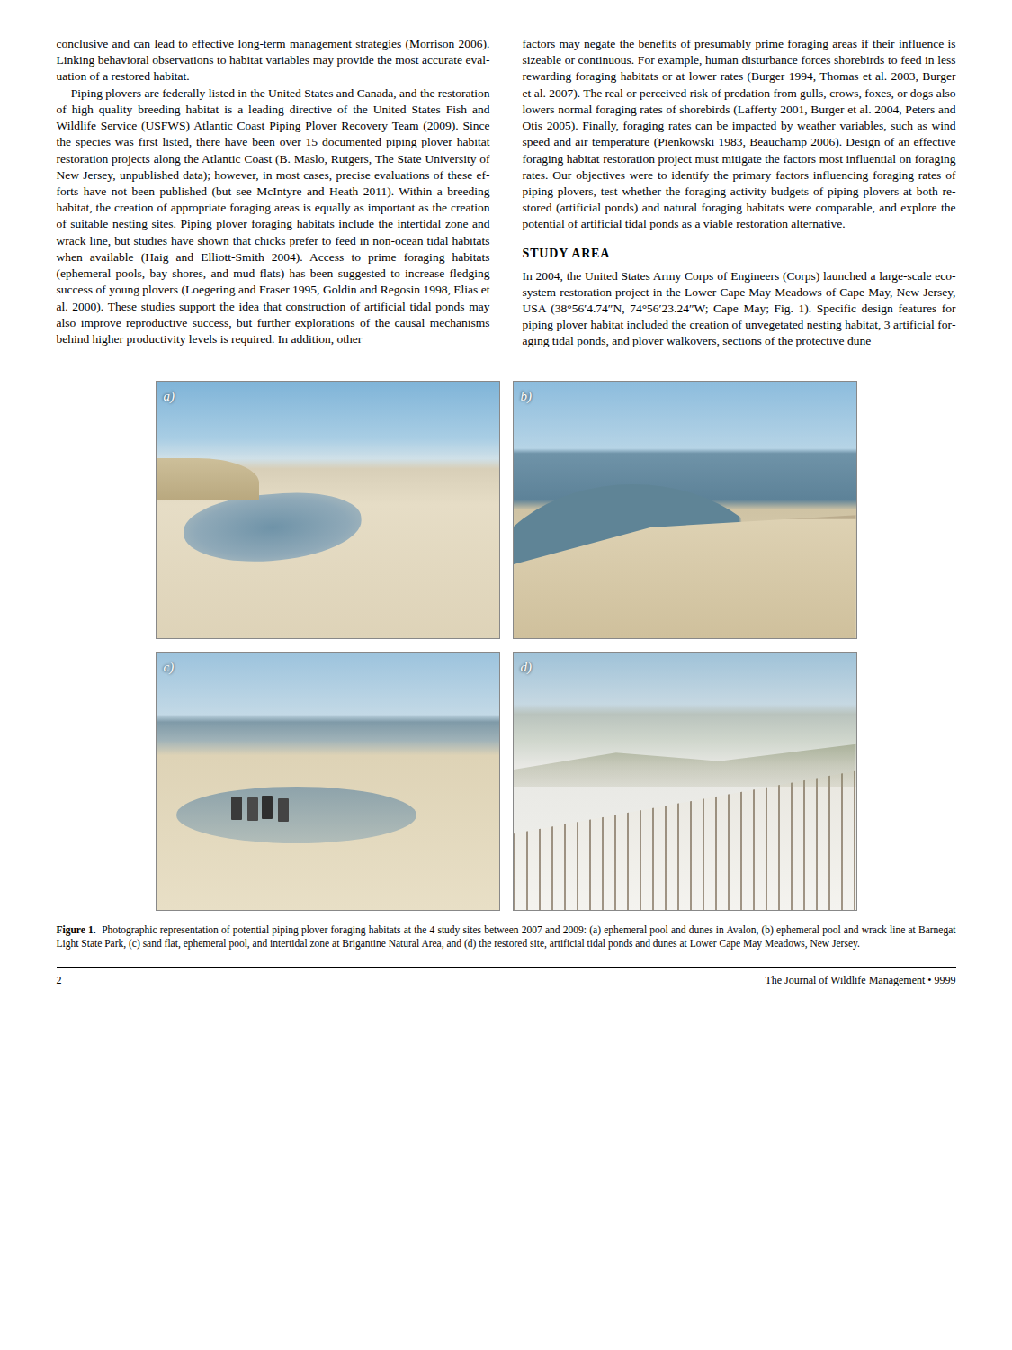conclusive and can lead to effective long-term management strategies (Morrison 2006). Linking behavioral observations to habitat variables may provide the most accurate evaluation of a restored habitat.
Piping plovers are federally listed in the United States and Canada, and the restoration of high quality breeding habitat is a leading directive of the United States Fish and Wildlife Service (USFWS) Atlantic Coast Piping Plover Recovery Team (2009). Since the species was first listed, there have been over 15 documented piping plover habitat restoration projects along the Atlantic Coast (B. Maslo, Rutgers, The State University of New Jersey, unpublished data); however, in most cases, precise evaluations of these efforts have not been published (but see McIntyre and Heath 2011). Within a breeding habitat, the creation of appropriate foraging areas is equally as important as the creation of suitable nesting sites. Piping plover foraging habitats include the intertidal zone and wrack line, but studies have shown that chicks prefer to feed in non-ocean tidal habitats when available (Haig and Elliott-Smith 2004). Access to prime foraging habitats (ephemeral pools, bay shores, and mud flats) has been suggested to increase fledging success of young plovers (Loegering and Fraser 1995, Goldin and Regosin 1998, Elias et al. 2000). These studies support the idea that construction of artificial tidal ponds may also improve reproductive success, but further explorations of the causal mechanisms behind higher productivity levels is required. In addition, other
factors may negate the benefits of presumably prime foraging areas if their influence is sizeable or continuous. For example, human disturbance forces shorebirds to feed in less rewarding foraging habitats or at lower rates (Burger 1994, Thomas et al. 2003, Burger et al. 2007). The real or perceived risk of predation from gulls, crows, foxes, or dogs also lowers normal foraging rates of shorebirds (Lafferty 2001, Burger et al. 2004, Peters and Otis 2005). Finally, foraging rates can be impacted by weather variables, such as wind speed and air temperature (Pienkowski 1983, Beauchamp 2006). Design of an effective foraging habitat restoration project must mitigate the factors most influential on foraging rates. Our objectives were to identify the primary factors influencing foraging rates of piping plovers, test whether the foraging activity budgets of piping plovers at both restored (artificial ponds) and natural foraging habitats were comparable, and explore the potential of artificial tidal ponds as a viable restoration alternative.
STUDY AREA
In 2004, the United States Army Corps of Engineers (Corps) launched a large-scale ecosystem restoration project in the Lower Cape May Meadows of Cape May, New Jersey, USA (38°56′4.74″N, 74°56′23.24″W; Cape May; Fig. 1). Specific design features for piping plover habitat included the creation of unvegetated nesting habitat, 3 artificial foraging tidal ponds, and plover walkovers, sections of the protective dune
a)
b)
c)
d)
Figure 1. Photographic representation of potential piping plover foraging habitats at the 4 study sites between 2007 and 2009: (a) ephemeral pool and dunes in Avalon, (b) ephemeral pool and wrack line at Barnegat Light State Park, (c) sand flat, ephemeral pool, and intertidal zone at Brigantine Natural Area, and (d) the restored site, artificial tidal ponds and dunes at Lower Cape May Meadows, New Jersey.
2
The Journal of Wildlife Management • 9999